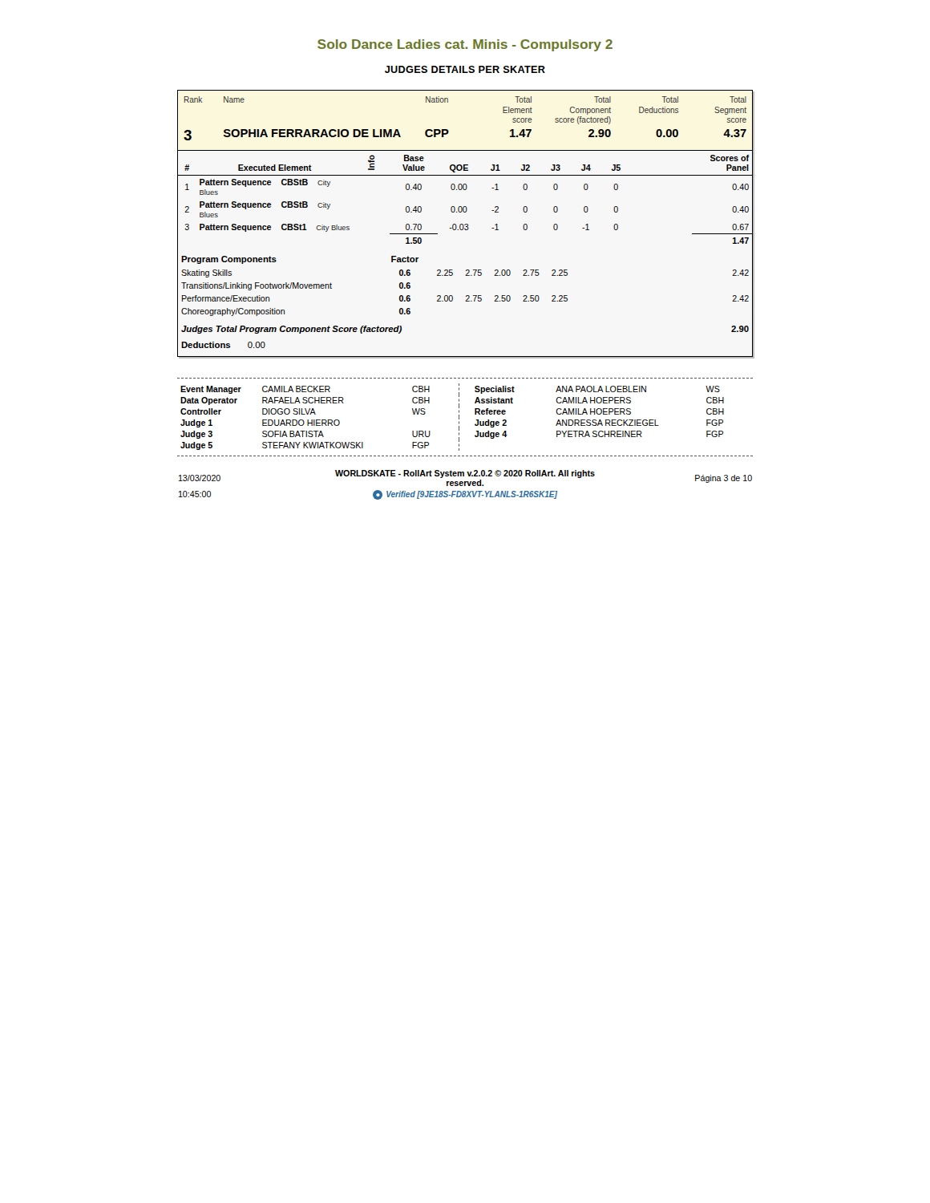Solo Dance Ladies cat. Minis - Compulsory 2
JUDGES DETAILS PER SKATER
| Rank | Name | Nation | Total Element score | Total Component score (factored) | Total Deductions | Total Segment score |
| 3 | SOPHIA FERRARACIO DE LIMA | CPP | 1.47 | 2.90 | 0.00 | 4.37 |
| # | Executed Element | Info | Base Value | QOE | J1 | J2 | J3 | J4 | J5 | | Scores of Panel |
| --- | --- | --- | --- | --- | --- | --- | --- | --- | --- | --- | --- |
| 1 | Pattern Sequence CBStB City Blues | | 0.40 | 0.00 | -1 | 0 | 0 | 0 | 0 | | 0.40 |
| 2 | Pattern Sequence CBStB City Blues | | 0.40 | 0.00 | -2 | 0 | 0 | 0 | 0 | | 0.40 |
| 3 | Pattern Sequence CBSt1 City Blues | | 0.70 | -0.03 | -1 | 0 | 0 | -1 | 0 | | 0.67 |
| | | | 1.50 | | | | | | | | 1.47 |
| Program Components | Factor | | | | | | | |
| --- | --- | --- | --- | --- | --- | --- | --- | --- |
| Skating Skills | 0.6 | 2.25 | 2.75 | 2.00 | 2.75 | 2.25 | | 2.42 |
| Transitions/Linking Footwork/Movement | 0.6 | | | | | | | |
| Performance/Execution | 0.6 | 2.00 | 2.75 | 2.50 | 2.50 | 2.25 | | 2.42 |
| Choreography/Composition | 0.6 | | | | | | | |
| Judges Total Program Component Score (factored) | 2.90 |
Deductions 0.00
| Event Manager | CAMILA BECKER | CBH | | Specialist | ANA PAOLA LOEBLEIN | WS |
| Data Operator | RAFAELA SCHERER | CBH | | Assistant | CAMILA HOEPERS | CBH |
| Controller | DIOGO SILVA | WS | | Referee | CAMILA HOEPERS | CBH |
| Judge 1 | EDUARDO HIERRO | | | Judge 2 | ANDRESSA RECKZIEGEL | FGP |
| Judge 3 | SOFIA BATISTA | URU | | Judge 4 | PYETRA SCHREINER | FGP |
| Judge 5 | STEFANY KWIATKOWSKI | FGP | | | | |
| 13/03/2020 | WORLDSKATE - RollArt System v.2.0.2 © 2020 RollArt. All rights reserved. | Página 3 de 10 |
| 10:45:00 | ● Verified [9JE18S-FD8XVT-YLANLS-1R6SK1E] | |